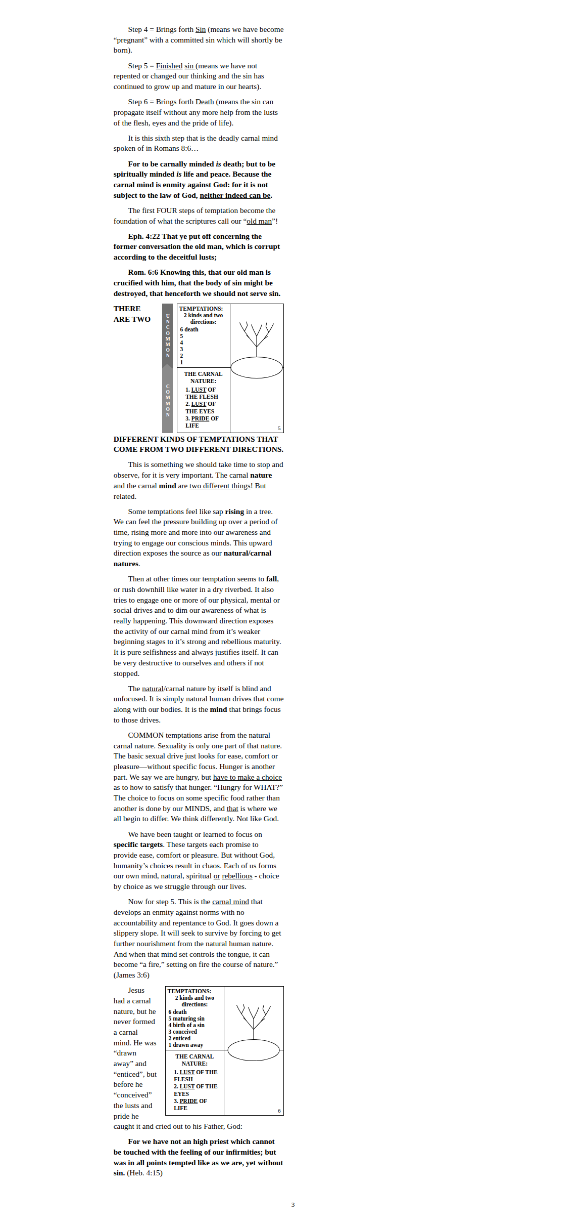Step 4 = Brings forth Sin (means we have become “pregnant” with a committed sin which will shortly be born).
Step 5 = Finished sin (means we have not repented or changed our thinking and the sin has continued to grow up and mature in our hearts).
Step 6 = Brings forth Death (means the sin can propagate itself without any more help from the lusts of the flesh, eyes and the pride of life).
It is this sixth step that is the deadly carnal mind spoken of in Romans 8:6…
For to be carnally minded is death; but to be spiritually minded is life and peace. Because the carnal mind is enmity against God: for it is not subject to the law of God, neither indeed can be.
The first FOUR steps of temptation become the foundation of what the scriptures call our “old man”!
Eph. 4:22 That ye put off concerning the former conversation the old man, which is corrupt according to the deceitful lusts;
Rom. 6:6 Knowing this, that our old man is crucified with him, that the body of sin might be destroyed, that henceforth we should not serve sin.
UNCOMMON
COMMON
TEMPTATIONS:2 kinds and two directions:
6 death
5
4
3
2
1
THE CARNAL NATURE:
1. LUST OF THE FLESH
2. LUST OF THE EYES
3. PRIDE OF LIFE
5
THERE ARE TWO DIFFERENT KINDS OF TEMPTATIONS THAT COME FROM TWO DIFFERENT DIRECTIONS.
This is something we should take time to stop and observe, for it is very important. The carnal nature and the carnal mind are two different things! But related.
Some temptations feel like sap rising in a tree. We can feel the pressure building up over a period of time, rising more and more into our awareness and trying to engage our conscious minds. This upward direction exposes the source as our natural/carnal natures.
Then at other times our temptation seems to fall, or rush downhill like water in a dry riverbed. It also tries to engage one or more of our physical, mental or social drives and to dim our awareness of what is really happening. This downward direction exposes the activity of our carnal mind from it’s weaker beginning stages to it’s strong and rebellious maturity. It is pure selfishness and always justifies itself. It can be very destructive to ourselves and others if not stopped.
The natural/carnal nature by itself is blind and unfocused. It is simply natural human drives that come along with our bodies. It is the mind that brings focus to those drives.
COMMON temptations arise from the natural carnal nature. Sexuality is only one part of that nature. The basic sexual drive just looks for ease, comfort or pleasure—without specific focus. Hunger is another part. We say we are hungry, but have to make a choice as to how to satisfy that hunger. “Hungry for WHAT?” The choice to focus on some specific food rather than another is done by our MINDS, and that is where we all begin to differ. We think differently. Not like God.
We have been taught or learned to focus on specific targets. These targets each promise to provide ease, comfort or pleasure. But without God, humanity’s choices result in chaos. Each of us forms our own mind, natural, spiritual or rebellious - choice by choice as we struggle through our lives.
Now for step 5. This is the carnal mind that develops an enmity against norms with no accountability and repentance to God. It goes down a slippery slope. It will seek to survive by forcing to get further nourishment from the natural human nature. And when that mind set controls the tongue, it can become “a fire,” setting on fire the course of nature.” (James 3:6)
TEMPTATIONS:2 kinds and two directions:
6 death
5 maturing sin
4 birth of a sin
3 conceived
2 enticed
1 drawn away
THE CARNAL NATURE:
1. LUST OF THE FLESH
2. LUST OF THE EYES
3. PRIDE OF LIFE
6
Jesus had a carnal nature, but he never formed a carnal mind. He was “drawn away” and “enticed”, but before he “conceived” the lusts and pride he caught it and cried out to his Father, God:
For we have not an high priest which cannot be touched with the feeling of our infirmities; but was in all points tempted like as we are, yet without sin. (Heb. 4:15)
3